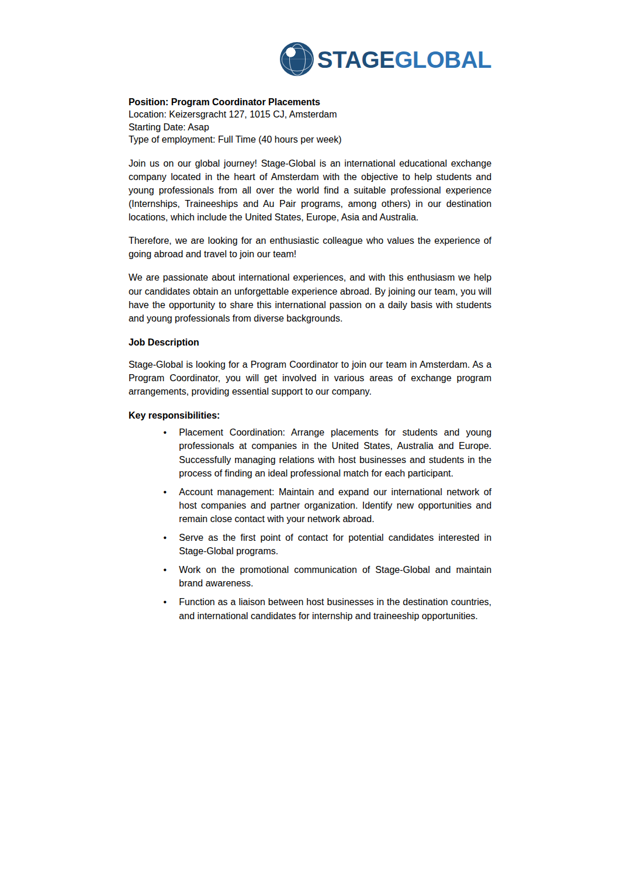STAGE GLOBAL
Position: Program Coordinator Placements
Location: Keizersgracht 127, 1015 CJ, Amsterdam
Starting Date: Asap
Type of employment: Full Time (40 hours per week)
Join us on our global journey! Stage-Global is an international educational exchange company located in the heart of Amsterdam with the objective to help students and young professionals from all over the world find a suitable professional experience (Internships, Traineeships and Au Pair programs, among others) in our destination locations, which include the United States, Europe, Asia and Australia.
Therefore, we are looking for an enthusiastic colleague who values the experience of going abroad and travel to join our team!
We are passionate about international experiences, and with this enthusiasm we help our candidates obtain an unforgettable experience abroad. By joining our team, you will have the opportunity to share this international passion on a daily basis with students and young professionals from diverse backgrounds.
Job Description
Stage-Global is looking for a Program Coordinator to join our team in Amsterdam. As a Program Coordinator, you will get involved in various areas of exchange program arrangements, providing essential support to our company.
Key responsibilities:
Placement Coordination: Arrange placements for students and young professionals at companies in the United States, Australia and Europe. Successfully managing relations with host businesses and students in the process of finding an ideal professional match for each participant.
Account management: Maintain and expand our international network of host companies and partner organization. Identify new opportunities and remain close contact with your network abroad.
Serve as the first point of contact for potential candidates interested in Stage-Global programs.
Work on the promotional communication of Stage-Global and maintain brand awareness.
Function as a liaison between host businesses in the destination countries, and international candidates for internship and traineeship opportunities.